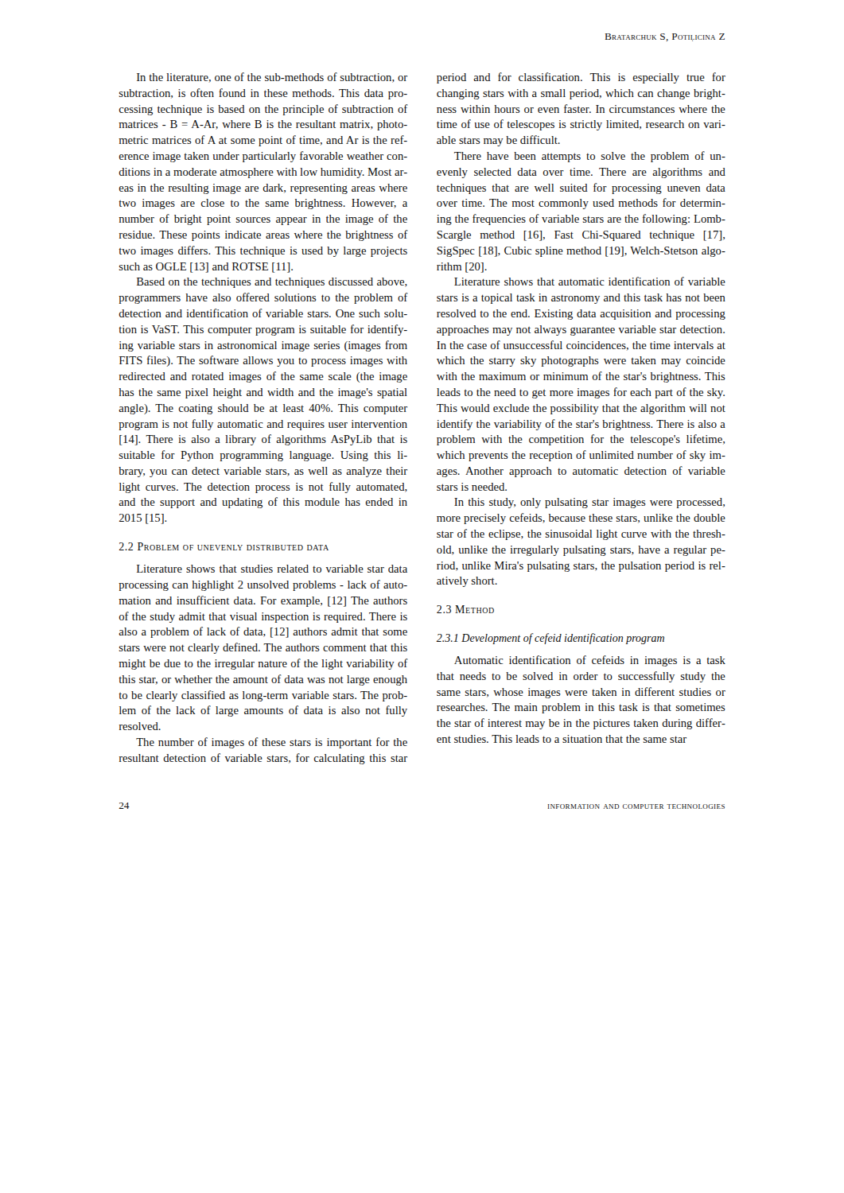Bratarchuk S, Potiļicina Z
In the literature, one of the sub-methods of subtraction, or subtraction, is often found in these methods. This data processing technique is based on the principle of subtraction of matrices - B = A-Ar, where B is the resultant matrix, photometric matrices of A at some point of time, and Ar is the reference image taken under particularly favorable weather conditions in a moderate atmosphere with low humidity. Most areas in the resulting image are dark, representing areas where two images are close to the same brightness. However, a number of bright point sources appear in the image of the residue. These points indicate areas where the brightness of two images differs. This technique is used by large projects such as OGLE [13] and ROTSE [11].
Based on the techniques and techniques discussed above, programmers have also offered solutions to the problem of detection and identification of variable stars. One such solution is VaST. This computer program is suitable for identifying variable stars in astronomical image series (images from FITS files). The software allows you to process images with redirected and rotated images of the same scale (the image has the same pixel height and width and the image's spatial angle). The coating should be at least 40%. This computer program is not fully automatic and requires user intervention [14]. There is also a library of algorithms AsPyLib that is suitable for Python programming language. Using this library, you can detect variable stars, as well as analyze their light curves. The detection process is not fully automated, and the support and updating of this module has ended in 2015 [15].
2.2 Problem of unevenly distributed data
Literature shows that studies related to variable star data processing can highlight 2 unsolved problems - lack of automation and insufficient data. For example, [12] The authors of the study admit that visual inspection is required. There is also a problem of lack of data, [12] authors admit that some stars were not clearly defined. The authors comment that this might be due to the irregular nature of the light variability of this star, or whether the amount of data was not large enough to be clearly classified as long-term variable stars. The problem of the lack of large amounts of data is also not fully resolved.
The number of images of these stars is important for the resultant detection of variable stars, for calculating this star period and for classification. This is especially true for changing stars with a small period, which can change brightness within hours or even faster. In circumstances where the time of use of telescopes is strictly limited, research on variable stars may be difficult.
There have been attempts to solve the problem of unevenly selected data over time. There are algorithms and techniques that are well suited for processing uneven data over time. The most commonly used methods for determining the frequencies of variable stars are the following: Lomb-Scargle method [16], Fast Chi-Squared technique [17], SigSpec [18], Cubic spline method [19], Welch-Stetson algorithm [20].
Literature shows that automatic identification of variable stars is a topical task in astronomy and this task has not been resolved to the end. Existing data acquisition and processing approaches may not always guarantee variable star detection. In the case of unsuccessful coincidences, the time intervals at which the starry sky photographs were taken may coincide with the maximum or minimum of the star's brightness. This leads to the need to get more images for each part of the sky. This would exclude the possibility that the algorithm will not identify the variability of the star's brightness. There is also a problem with the competition for the telescope's lifetime, which prevents the reception of unlimited number of sky images. Another approach to automatic detection of variable stars is needed.
In this study, only pulsating star images were processed, more precisely cefeids, because these stars, unlike the double star of the eclipse, the sinusoidal light curve with the threshold, unlike the irregularly pulsating stars, have a regular period, unlike Mira's pulsating stars, the pulsation period is relatively short.
2.3 Method
2.3.1 Development of cefeid identification program
Automatic identification of cefeids in images is a task that needs to be solved in order to successfully study the same stars, whose images were taken in different studies or researches. The main problem in this task is that sometimes the star of interest may be in the pictures taken during different studies. This leads to a situation that the same star
24 information and computer technologies